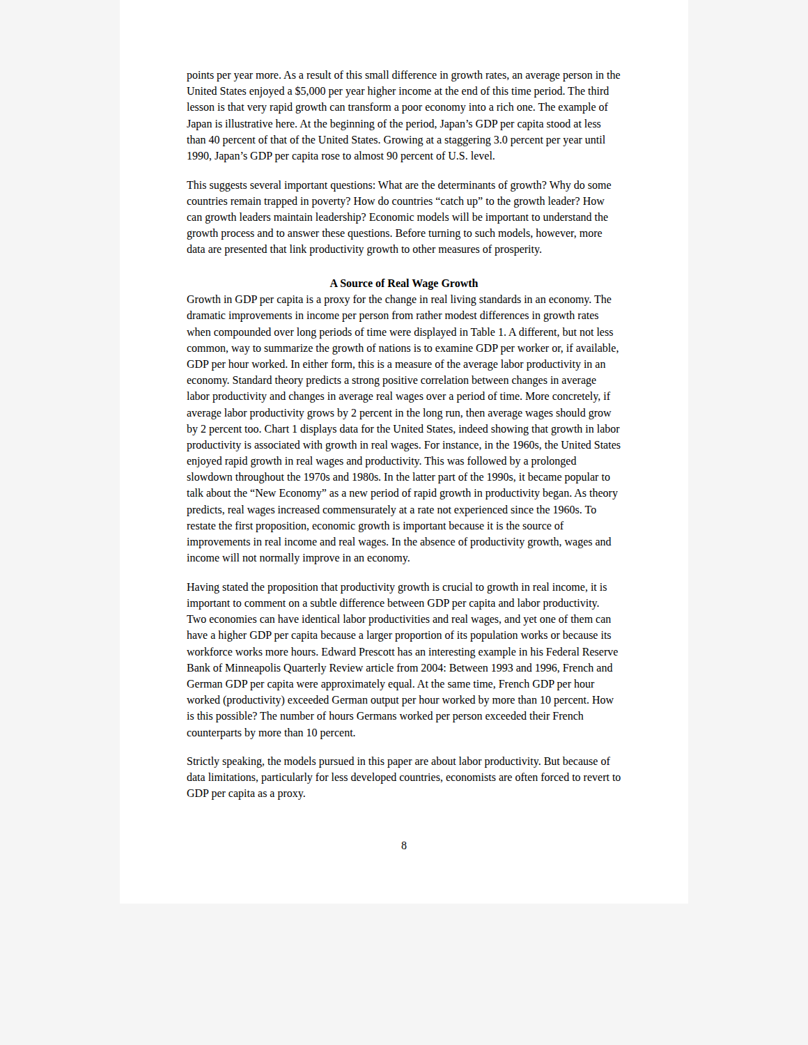points per year more. As a result of this small difference in growth rates, an average person in the United States enjoyed a $5,000 per year higher income at the end of this time period. The third lesson is that very rapid growth can transform a poor economy into a rich one. The example of Japan is illustrative here. At the beginning of the period, Japan’s GDP per capita stood at less than 40 percent of that of the United States. Growing at a staggering 3.0 percent per year until 1990, Japan’s GDP per capita rose to almost 90 percent of U.S. level.
This suggests several important questions: What are the determinants of growth? Why do some countries remain trapped in poverty? How do countries “catch up” to the growth leader? How can growth leaders maintain leadership? Economic models will be important to understand the growth process and to answer these questions. Before turning to such models, however, more data are presented that link productivity growth to other measures of prosperity.
A Source of Real Wage Growth
Growth in GDP per capita is a proxy for the change in real living standards in an economy. The dramatic improvements in income per person from rather modest differences in growth rates when compounded over long periods of time were displayed in Table 1. A different, but not less common, way to summarize the growth of nations is to examine GDP per worker or, if available, GDP per hour worked. In either form, this is a measure of the average labor productivity in an economy. Standard theory predicts a strong positive correlation between changes in average labor productivity and changes in average real wages over a period of time. More concretely, if average labor productivity grows by 2 percent in the long run, then average wages should grow by 2 percent too. Chart 1 displays data for the United States, indeed showing that growth in labor productivity is associated with growth in real wages. For instance, in the 1960s, the United States enjoyed rapid growth in real wages and productivity. This was followed by a prolonged slowdown throughout the 1970s and 1980s. In the latter part of the 1990s, it became popular to talk about the “New Economy” as a new period of rapid growth in productivity began. As theory predicts, real wages increased commensurately at a rate not experienced since the 1960s. To restate the first proposition, economic growth is important because it is the source of improvements in real income and real wages. In the absence of productivity growth, wages and income will not normally improve in an economy.
Having stated the proposition that productivity growth is crucial to growth in real income, it is important to comment on a subtle difference between GDP per capita and labor productivity. Two economies can have identical labor productivities and real wages, and yet one of them can have a higher GDP per capita because a larger proportion of its population works or because its workforce works more hours. Edward Prescott has an interesting example in his Federal Reserve Bank of Minneapolis Quarterly Review article from 2004: Between 1993 and 1996, French and German GDP per capita were approximately equal. At the same time, French GDP per hour worked (productivity) exceeded German output per hour worked by more than 10 percent. How is this possible? The number of hours Germans worked per person exceeded their French counterparts by more than 10 percent.
Strictly speaking, the models pursued in this paper are about labor productivity. But because of data limitations, particularly for less developed countries, economists are often forced to revert to GDP per capita as a proxy.
8